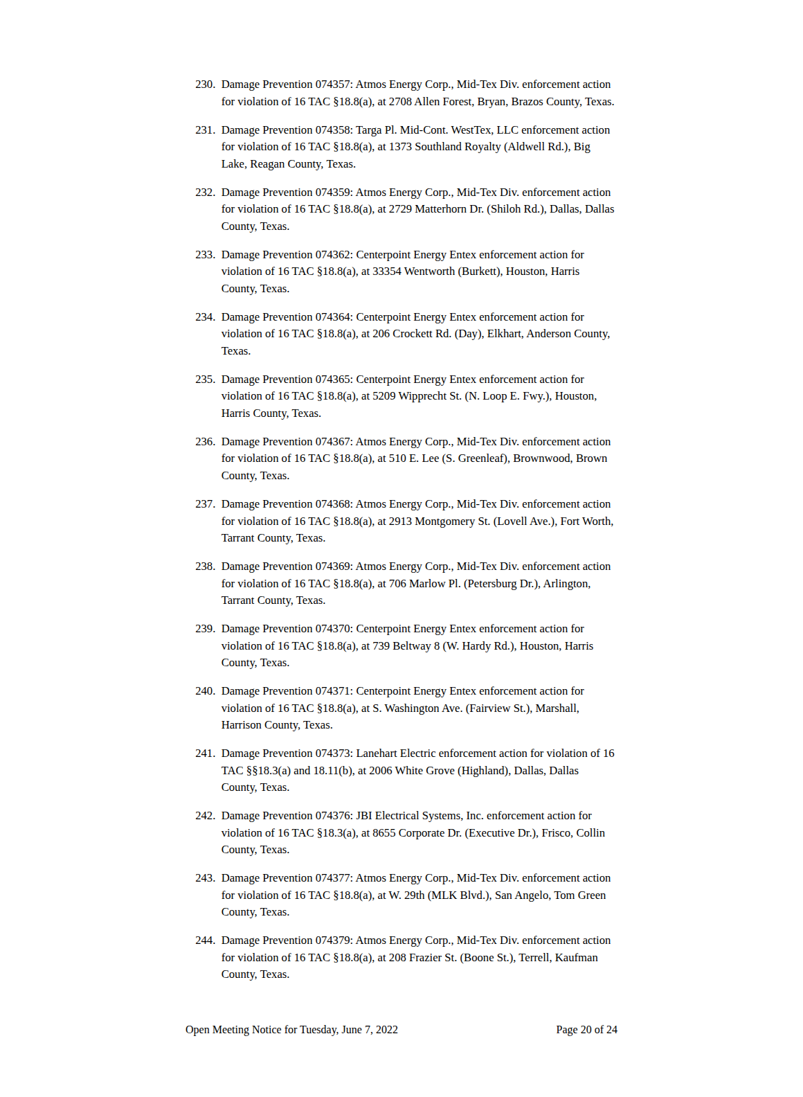230. Damage Prevention 074357: Atmos Energy Corp., Mid-Tex Div. enforcement action for violation of 16 TAC §18.8(a), at 2708 Allen Forest, Bryan, Brazos County, Texas.
231. Damage Prevention 074358: Targa Pl. Mid-Cont. WestTex, LLC enforcement action for violation of 16 TAC §18.8(a), at 1373 Southland Royalty (Aldwell Rd.), Big Lake, Reagan County, Texas.
232. Damage Prevention 074359: Atmos Energy Corp., Mid-Tex Div. enforcement action for violation of 16 TAC §18.8(a), at 2729 Matterhorn Dr. (Shiloh Rd.), Dallas, Dallas County, Texas.
233. Damage Prevention 074362: Centerpoint Energy Entex enforcement action for violation of 16 TAC §18.8(a), at 33354 Wentworth (Burkett), Houston, Harris County, Texas.
234. Damage Prevention 074364: Centerpoint Energy Entex enforcement action for violation of 16 TAC §18.8(a), at 206 Crockett Rd. (Day), Elkhart, Anderson County, Texas.
235. Damage Prevention 074365: Centerpoint Energy Entex enforcement action for violation of 16 TAC §18.8(a), at 5209 Wipprecht St. (N. Loop E. Fwy.), Houston, Harris County, Texas.
236. Damage Prevention 074367: Atmos Energy Corp., Mid-Tex Div. enforcement action for violation of 16 TAC §18.8(a), at 510 E. Lee (S. Greenleaf), Brownwood, Brown County, Texas.
237. Damage Prevention 074368: Atmos Energy Corp., Mid-Tex Div. enforcement action for violation of 16 TAC §18.8(a), at 2913 Montgomery St. (Lovell Ave.), Fort Worth, Tarrant County, Texas.
238. Damage Prevention 074369: Atmos Energy Corp., Mid-Tex Div. enforcement action for violation of 16 TAC §18.8(a), at 706 Marlow Pl. (Petersburg Dr.), Arlington, Tarrant County, Texas.
239. Damage Prevention 074370: Centerpoint Energy Entex enforcement action for violation of 16 TAC §18.8(a), at 739 Beltway 8 (W. Hardy Rd.), Houston, Harris County, Texas.
240. Damage Prevention 074371: Centerpoint Energy Entex enforcement action for violation of 16 TAC §18.8(a), at S. Washington Ave. (Fairview St.), Marshall, Harrison County, Texas.
241. Damage Prevention 074373: Lanehart Electric enforcement action for violation of 16 TAC §§18.3(a) and 18.11(b), at 2006 White Grove (Highland), Dallas, Dallas County, Texas.
242. Damage Prevention 074376: JBI Electrical Systems, Inc. enforcement action for violation of 16 TAC §18.3(a), at 8655 Corporate Dr. (Executive Dr.), Frisco, Collin County, Texas.
243. Damage Prevention 074377: Atmos Energy Corp., Mid-Tex Div. enforcement action for violation of 16 TAC §18.8(a), at W. 29th (MLK Blvd.), San Angelo, Tom Green County, Texas.
244. Damage Prevention 074379: Atmos Energy Corp., Mid-Tex Div. enforcement action for violation of 16 TAC §18.8(a), at 208 Frazier St. (Boone St.), Terrell, Kaufman County, Texas.
Open Meeting Notice for Tuesday, June 7, 2022
Page 20 of 24